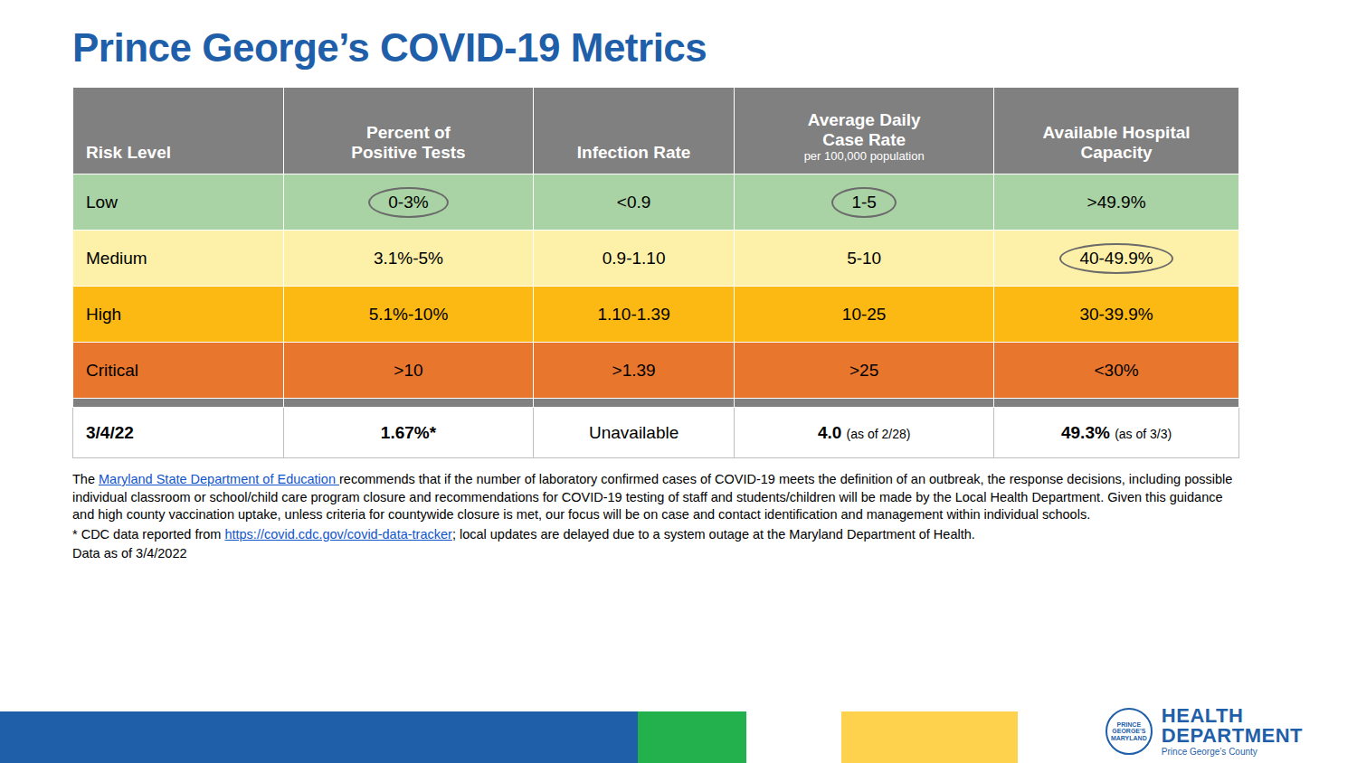Prince George’s COVID-19 Metrics
| Risk Level | Percent of Positive Tests | Infection Rate | Average Daily Case Rate per 100,000 population | Available Hospital Capacity |
| --- | --- | --- | --- | --- |
| Low | 0-3% | <0.9 | 1-5 | >49.9% |
| Medium | 3.1%-5% | 0.9-1.10 | 5-10 | 40-49.9% |
| High | 5.1%-10% | 1.10-1.39 | 10-25 | 30-39.9% |
| Critical | >10 | >1.39 | >25 | <30% |
| 3/4/22 | 1.67%* | Unavailable | 4.0 (as of 2/28) | 49.3% (as of 3/3) |
The Maryland State Department of Education recommends that if the number of laboratory confirmed cases of COVID-19 meets the definition of an outbreak, the response decisions, including possible individual classroom or school/child care program closure and recommendations for COVID-19 testing of staff and students/children will be made by the Local Health Department. Given this guidance and high county vaccination uptake, unless criteria for countywide closure is met, our focus will be on case and contact identification and management within individual schools.
* CDC data reported from https://covid.cdc.gov/covid-data-tracker; local updates are delayed due to a system outage at the Maryland Department of Health.
Data as of 3/4/2022
PRINCE
GEORGE'S
MARYLAND
HEALTH
DEPARTMENT
Prince George’s County